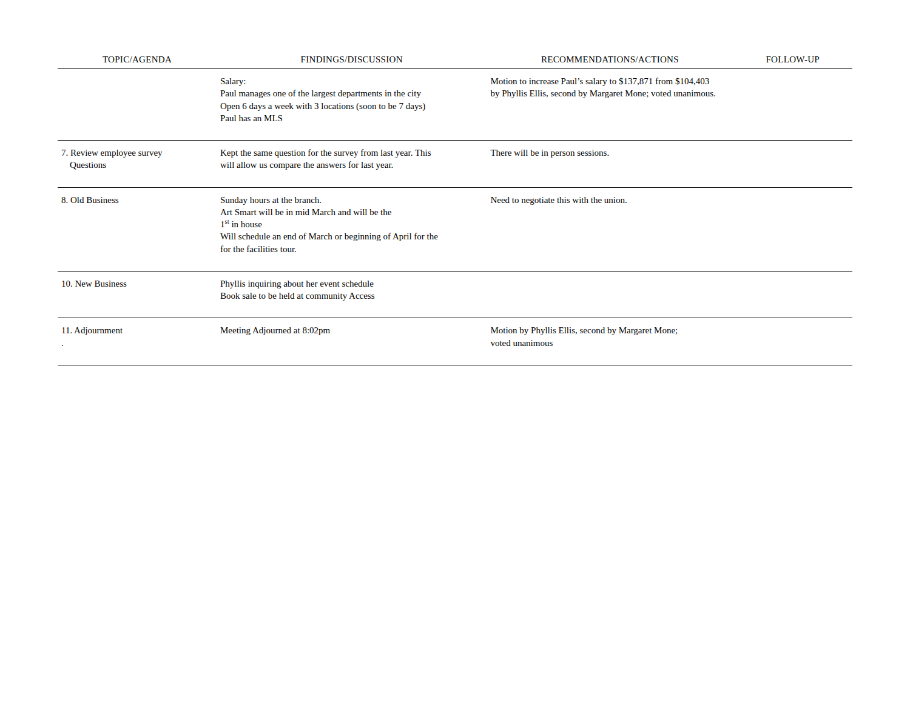| TOPIC/AGENDA | FINDINGS/DISCUSSION | RECOMMENDATIONS/ACTIONS | FOLLOW-UP |
| --- | --- | --- | --- |
| | Salary: Paul manages one of the largest departments in the city Open 6 days a week with 3 locations (soon to be 7 days) Paul has an MLS | Motion to increase Paul’s salary to $137,871 from $104,403 by Phyllis Ellis, second by Margaret Mone; voted unanimous. | |
| 7. Review employee survey Questions | Kept the same question for the survey from last year. This will allow us compare the answers for last year. | There will be in person sessions. | |
| 8. Old Business | Sunday hours at the branch. Art Smart will be in mid March and will be the 1 st in house Will schedule an end of March or beginning of April for the for the facilities tour. | Need to negotiate this with the union. | |
| 10. New Business | Phyllis inquiring about her event schedule Book sale to be held at community Access | | |
| 11. Adjournment . | Meeting Adjourned at 8:02pm | Motion by Phyllis Ellis, second by Margaret Mone; voted unanimous | |